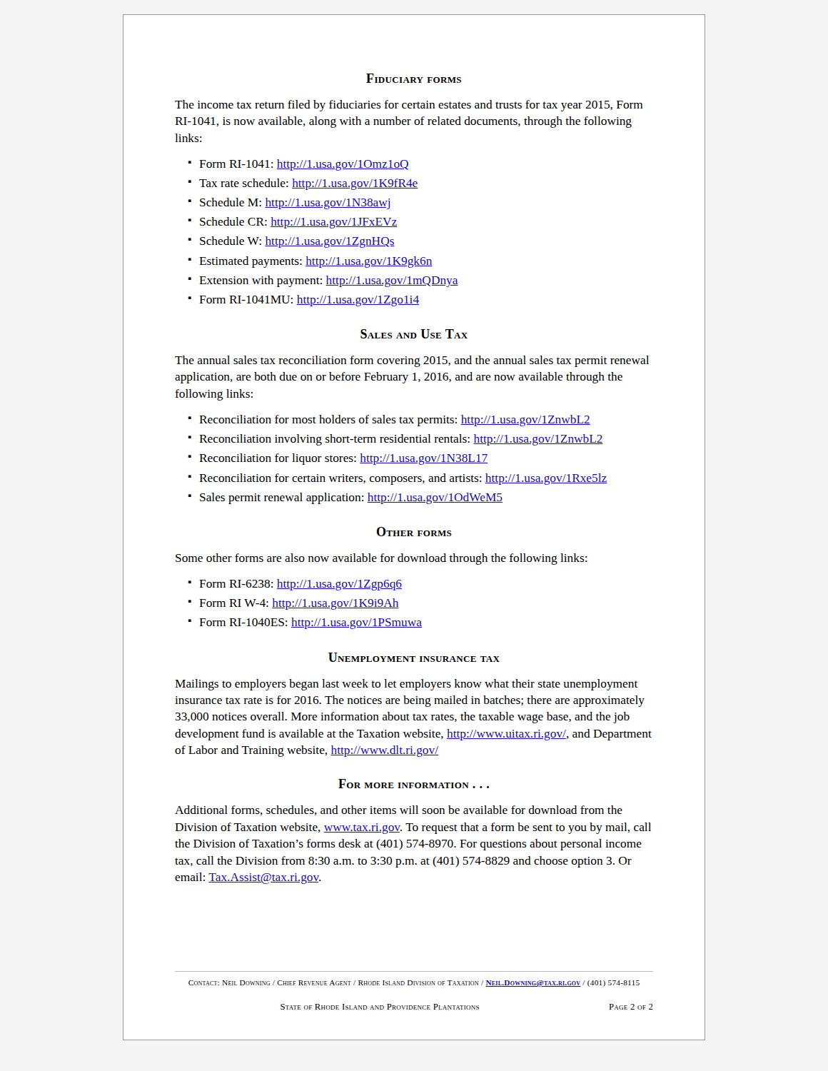Fiduciary forms
The income tax return filed by fiduciaries for certain estates and trusts for tax year 2015, Form RI-1041, is now available, along with a number of related documents, through the following links:
Form RI-1041: http://1.usa.gov/1Omz1oQ
Tax rate schedule: http://1.usa.gov/1K9fR4e
Schedule M: http://1.usa.gov/1N38awj
Schedule CR: http://1.usa.gov/1JFxEVz
Schedule W: http://1.usa.gov/1ZgnHQs
Estimated payments: http://1.usa.gov/1K9gk6n
Extension with payment: http://1.usa.gov/1mQDnya
Form RI-1041MU: http://1.usa.gov/1Zgo1i4
Sales and Use Tax
The annual sales tax reconciliation form covering 2015, and the annual sales tax permit renewal application, are both due on or before February 1, 2016, and are now available through the following links:
Reconciliation for most holders of sales tax permits: http://1.usa.gov/1ZnwbL2
Reconciliation involving short-term residential rentals: http://1.usa.gov/1ZnwbL2
Reconciliation for liquor stores: http://1.usa.gov/1N38L17
Reconciliation for certain writers, composers, and artists: http://1.usa.gov/1Rxe5lz
Sales permit renewal application: http://1.usa.gov/1OdWeM5
Other forms
Some other forms are also now available for download through the following links:
Form RI-6238: http://1.usa.gov/1Zgp6q6
Form RI W-4: http://1.usa.gov/1K9i9Ah
Form RI-1040ES: http://1.usa.gov/1PSmuwa
Unemployment insurance tax
Mailings to employers began last week to let employers know what their state unemployment insurance tax rate is for 2016. The notices are being mailed in batches; there are approximately 33,000 notices overall. More information about tax rates, the taxable wage base, and the job development fund is available at the Taxation website, http://www.uitax.ri.gov/, and Department of Labor and Training website, http://www.dlt.ri.gov/
For more information . . .
Additional forms, schedules, and other items will soon be available for download from the Division of Taxation website, www.tax.ri.gov. To request that a form be sent to you by mail, call the Division of Taxation’s forms desk at (401) 574-8970. For questions about personal income tax, call the Division from 8:30 a.m. to 3:30 p.m. at (401) 574-8829 and choose option 3. Or email: Tax.Assist@tax.ri.gov.
Contact: Neil Downing / Chief Revenue Agent / Rhode Island Division of Taxation / Neil.Downing@tax.ri.gov / (401) 574-8115
State of Rhode Island and Providence Plantations Page 2 of 2